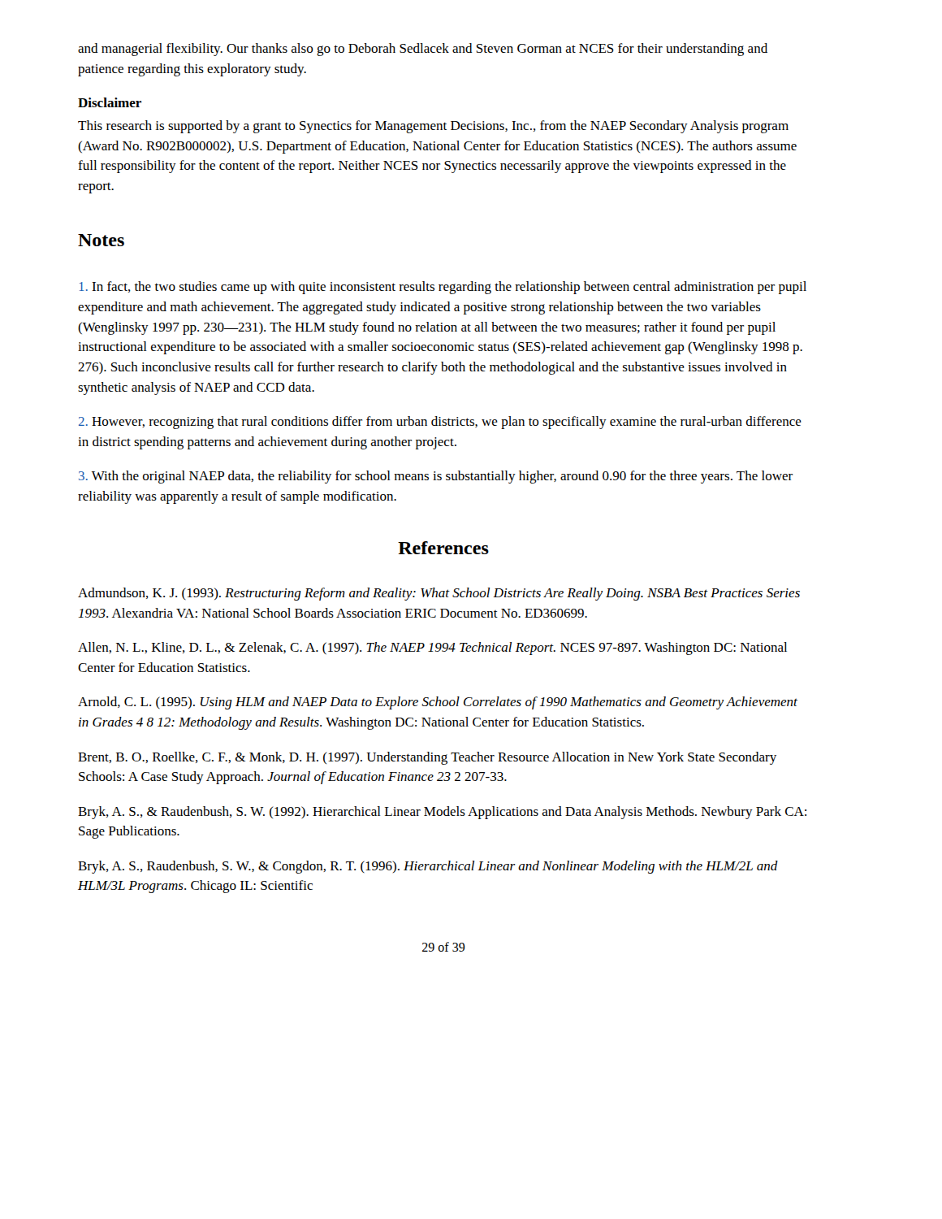and managerial flexibility. Our thanks also go to Deborah Sedlacek and Steven Gorman at NCES for their understanding and patience regarding this exploratory study.
Disclaimer
This research is supported by a grant to Synectics for Management Decisions, Inc., from the NAEP Secondary Analysis program (Award No. R902B000002), U.S. Department of Education, National Center for Education Statistics (NCES). The authors assume full responsibility for the content of the report. Neither NCES nor Synectics necessarily approve the viewpoints expressed in the report.
Notes
1. In fact, the two studies came up with quite inconsistent results regarding the relationship between central administration per pupil expenditure and math achievement. The aggregated study indicated a positive strong relationship between the two variables (Wenglinsky 1997 pp. 230—231). The HLM study found no relation at all between the two measures; rather it found per pupil instructional expenditure to be associated with a smaller socioeconomic status (SES)-related achievement gap (Wenglinsky 1998 p. 276). Such inconclusive results call for further research to clarify both the methodological and the substantive issues involved in synthetic analysis of NAEP and CCD data.
2. However, recognizing that rural conditions differ from urban districts, we plan to specifically examine the rural-urban difference in district spending patterns and achievement during another project.
3. With the original NAEP data, the reliability for school means is substantially higher, around 0.90 for the three years. The lower reliability was apparently a result of sample modification.
References
Admundson, K. J. (1993). Restructuring Reform and Reality: What School Districts Are Really Doing. NSBA Best Practices Series 1993. Alexandria VA: National School Boards Association ERIC Document No. ED360699.
Allen, N. L., Kline, D. L., & Zelenak, C. A. (1997). The NAEP 1994 Technical Report. NCES 97-897. Washington DC: National Center for Education Statistics.
Arnold, C. L. (1995). Using HLM and NAEP Data to Explore School Correlates of 1990 Mathematics and Geometry Achievement in Grades 4 8 12: Methodology and Results. Washington DC: National Center for Education Statistics.
Brent, B. O., Roellke, C. F., & Monk, D. H. (1997). Understanding Teacher Resource Allocation in New York State Secondary Schools: A Case Study Approach. Journal of Education Finance 23 2 207-33.
Bryk, A. S., & Raudenbush, S. W. (1992). Hierarchical Linear Models Applications and Data Analysis Methods. Newbury Park CA: Sage Publications.
Bryk, A. S., Raudenbush, S. W., & Congdon, R. T. (1996). Hierarchical Linear and Nonlinear Modeling with the HLM/2L and HLM/3L Programs. Chicago IL: Scientific
29 of 39